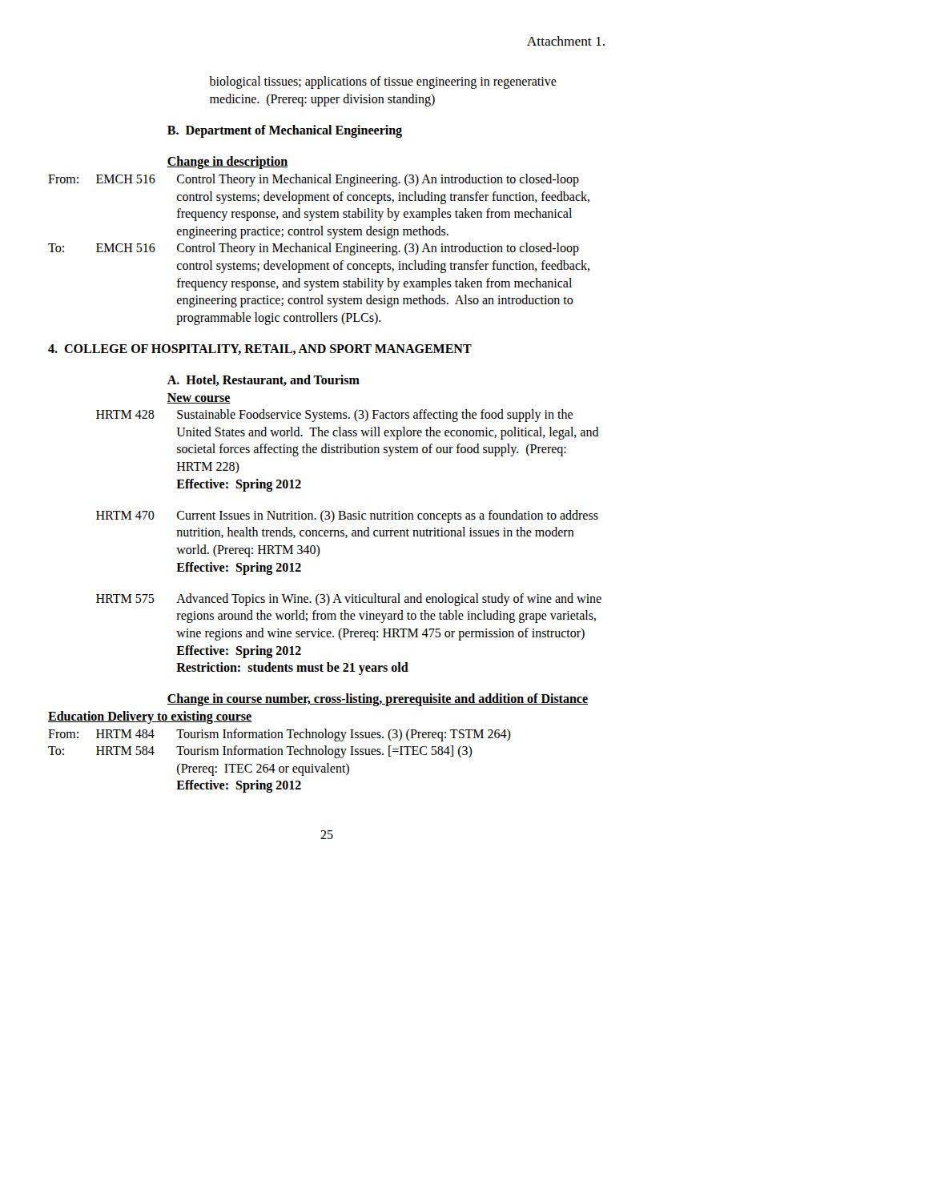Attachment 1.
biological tissues; applications of tissue engineering in regenerative
medicine. (Prereq: upper division standing)
B. Department of Mechanical Engineering
Change in description
| From: | EMCH 516 | Control Theory in Mechanical Engineering. (3) An introduction to closed-loop control systems; development of concepts, including transfer function, feedback, frequency response, and system stability by examples taken from mechanical engineering practice; control system design methods. |
| To: | EMCH 516 | Control Theory in Mechanical Engineering. (3) An introduction to closed-loop control systems; development of concepts, including transfer function, feedback, frequency response, and system stability by examples taken from mechanical engineering practice; control system design methods. Also an introduction to programmable logic controllers (PLCs). |
4. COLLEGE OF HOSPITALITY, RETAIL, AND SPORT MANAGEMENT
A. Hotel, Restaurant, and Tourism
New course
| | HRTM 428 | Sustainable Foodservice Systems. (3) Factors affecting the food supply in the United States and world. The class will explore the economic, political, legal, and societal forces affecting the distribution system of our food supply. (Prereq: HRTM 228) Effective: Spring 2012 |
| | HRTM 470 | Current Issues in Nutrition. (3) Basic nutrition concepts as a foundation to address nutrition, health trends, concerns, and current nutritional issues in the modern world. (Prereq: HRTM 340) Effective: Spring 2012 |
| | HRTM 575 | Advanced Topics in Wine. (3) A viticultural and enological study of wine and wine regions around the world; from the vineyard to the table including grape varietals, wine regions and wine service. (Prereq: HRTM 475 or permission of instructor) Effective: Spring 2012 Restriction: students must be 21 years old |
Change in course number, cross-listing, prerequisite and addition of Distance
Education Delivery to existing course
| From: | HRTM 484 | Tourism Information Technology Issues. (3) (Prereq: TSTM 264) |
| To: | HRTM 584 | Tourism Information Technology Issues. [=ITEC 584] (3) (Prereq: ITEC 264 or equivalent) Effective: Spring 2012 |
25